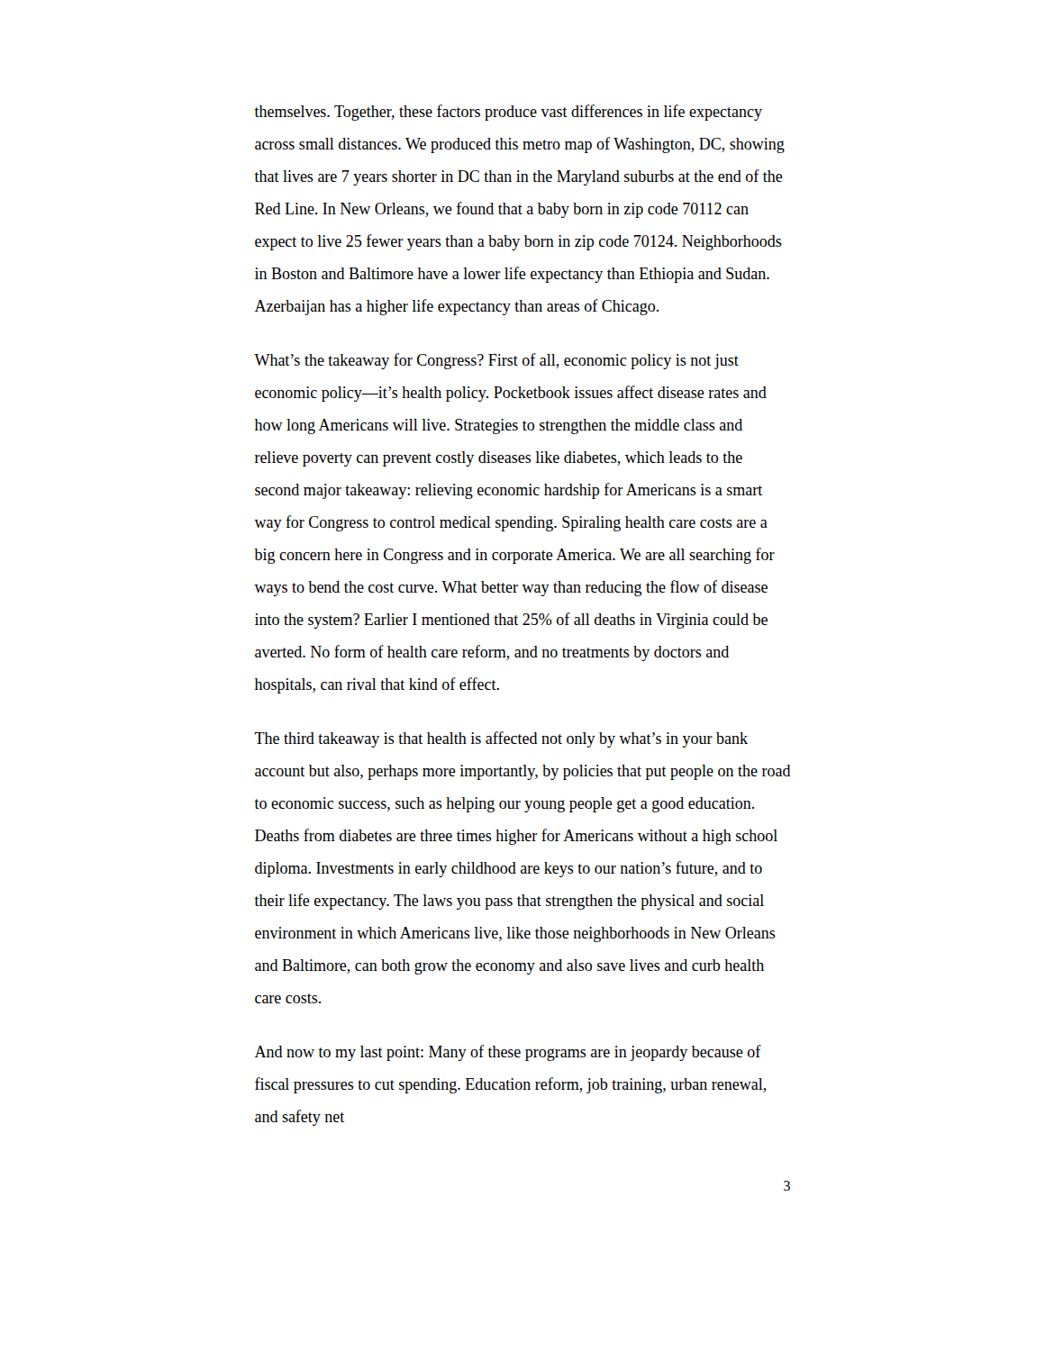themselves. Together, these factors produce vast differences in life expectancy across small distances. We produced this metro map of Washington, DC, showing that lives are 7 years shorter in DC than in the Maryland suburbs at the end of the Red Line. In New Orleans, we found that a baby born in zip code 70112 can expect to live 25 fewer years than a baby born in zip code 70124. Neighborhoods in Boston and Baltimore have a lower life expectancy than Ethiopia and Sudan. Azerbaijan has a higher life expectancy than areas of Chicago.
What’s the takeaway for Congress? First of all, economic policy is not just economic policy—it’s health policy. Pocketbook issues affect disease rates and how long Americans will live. Strategies to strengthen the middle class and relieve poverty can prevent costly diseases like diabetes, which leads to the second major takeaway: relieving economic hardship for Americans is a smart way for Congress to control medical spending. Spiraling health care costs are a big concern here in Congress and in corporate America. We are all searching for ways to bend the cost curve. What better way than reducing the flow of disease into the system? Earlier I mentioned that 25% of all deaths in Virginia could be averted. No form of health care reform, and no treatments by doctors and hospitals, can rival that kind of effect.
The third takeaway is that health is affected not only by what’s in your bank account but also, perhaps more importantly, by policies that put people on the road to economic success, such as helping our young people get a good education. Deaths from diabetes are three times higher for Americans without a high school diploma. Investments in early childhood are keys to our nation’s future, and to their life expectancy. The laws you pass that strengthen the physical and social environment in which Americans live, like those neighborhoods in New Orleans and Baltimore, can both grow the economy and also save lives and curb health care costs.
And now to my last point: Many of these programs are in jeopardy because of fiscal pressures to cut spending. Education reform, job training, urban renewal, and safety net
3